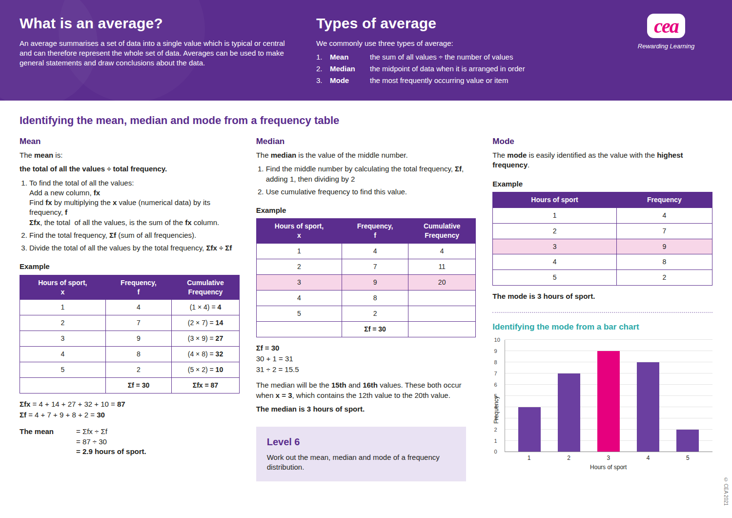What is an average?
An average summarises a set of data into a single value which is typical or central and can therefore represent the whole set of data. Averages can be used to make general statements and draw conclusions about the data.
Types of average
We commonly use three types of average:
Mean the sum of all values ÷ the number of values
Median the midpoint of data when it is arranged in order
Mode the most frequently occurring value or item
cea Rewarding Learning
Identifying the mean, median and mode from a frequency table
Mean
The mean is:
the total of all the values ÷ total frequency.
To find the total of all the values: Add a new column, fx Find fx by multiplying the x value (numerical data) by its frequency, f Σfx, the total of all the values, is the sum of the fx column.
Find the total frequency, Σf (sum of all frequencies).
Divide the total of all the values by the total frequency, Σfx ÷ Σf
Example
| Hours of sport, x | Frequency, f | Cumulative Frequency |
| --- | --- | --- |
| 1 | 4 | (1 × 4) = 4 |
| 2 | 7 | (2 × 7) = 14 |
| 3 | 9 | (3 × 9) = 27 |
| 4 | 8 | (4 × 8) = 32 |
| 5 | 2 | (5 × 2) = 10 |
| | Σf = 30 | Σfx = 87 |
Σfx = 4 + 14 + 27 + 32 + 10 = 87
Σf = 4 + 7 + 9 + 8 + 2 = 30
The mean= Σfx ÷ Σf
= 87 ÷ 30
= 2.9 hours of sport.
Median
The median is the value of the middle number.
Find the middle number by calculating the total frequency, Σf, adding 1, then dividing by 2
Use cumulative frequency to find this value.
Example
| Hours of sport, x | Frequency, f | Cumulative Frequency |
| --- | --- | --- |
| 1 | 4 | 4 |
| 2 | 7 | 11 |
| 3 | 9 | 20 |
| 4 | 8 | |
| 5 | 2 | |
| | Σf = 30 | |
Σf = 30
30 + 1 = 31
31 ÷ 2 = 15.5
The median will be the 15th and 16th values. These both occur when x = 3, which contains the 12th value to the 20th value.
The median is 3 hours of sport.
Level 6
Work out the mean, median and mode of a frequency distribution.
Mode
The mode is easily identified as the value with the highest frequency.
Example
| Hours of sport | Frequency |
| --- | --- |
| 1 | 4 |
| 2 | 7 |
| 3 | 9 |
| 4 | 8 |
| 5 | 2 |
The mode is 3 hours of sport.
Identifying the mode from a bar chart
Frequency
0
1
2
3
4
5
6
7
8
9
10
12345
Hours of sport
© CEA 2021